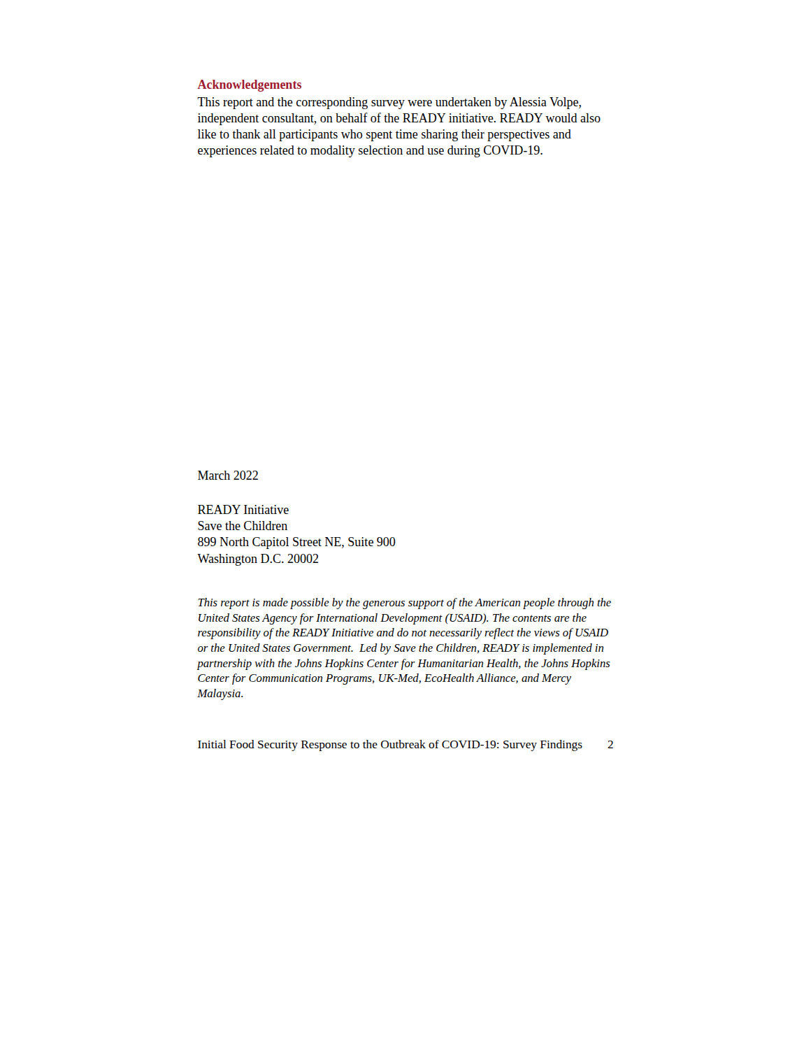Acknowledgements
This report and the corresponding survey were undertaken by Alessia Volpe, independent consultant, on behalf of the READY initiative. READY would also like to thank all participants who spent time sharing their perspectives and experiences related to modality selection and use during COVID-19.
March 2022
READY Initiative
Save the Children
899 North Capitol Street NE, Suite 900
Washington D.C. 20002
This report is made possible by the generous support of the American people through the United States Agency for International Development (USAID). The contents are the responsibility of the READY Initiative and do not necessarily reflect the views of USAID or the United States Government. Led by Save the Children, READY is implemented in partnership with the Johns Hopkins Center for Humanitarian Health, the Johns Hopkins Center for Communication Programs, UK-Med, EcoHealth Alliance, and Mercy Malaysia.
Initial Food Security Response to the Outbreak of COVID-19: Survey Findings 2